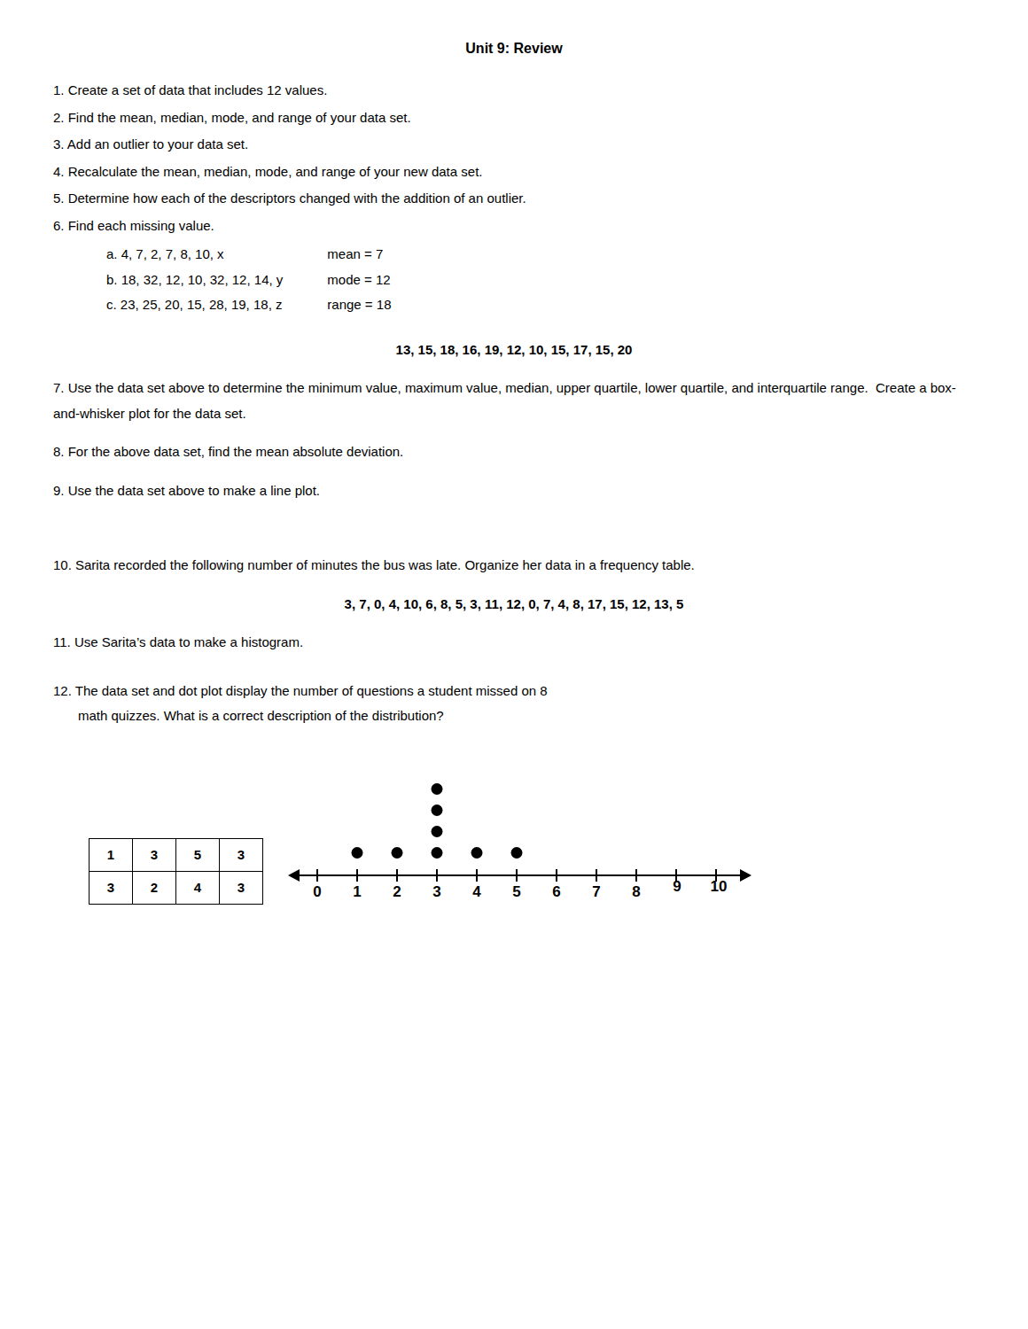Unit 9: Review
1. Create a set of data that includes 12 values.
2. Find the mean, median, mode, and range of your data set.
3. Add an outlier to your data set.
4. Recalculate the mean, median, mode, and range of your new data set.
5. Determine how each of the descriptors changed with the addition of an outlier.
6. Find each missing value.
| a. 4, 7, 2, 7, 8, 10, x | mean = 7 |
| b. 18, 32, 12, 10, 32, 12, 14, y | mode = 12 |
| c. 23, 25, 20, 15, 28, 19, 18, z | range = 18 |
13, 15, 18, 16, 19, 12, 10, 15, 17, 15, 20
7. Use the data set above to determine the minimum value, maximum value, median, upper quartile, lower quartile, and interquartile range. Create a box-and-whisker plot for the data set.
8. For the above data set, find the mean absolute deviation.
9. Use the data set above to make a line plot.
10. Sarita recorded the following number of minutes the bus was late. Organize her data in a frequency table.
3, 7, 0, 4, 10, 6, 8, 5, 3, 11, 12, 0, 7, 4, 8, 17, 15, 12, 13, 5
11. Use Sarita’s data to make a histogram.
12. The data set and dot plot display the number of questions a student missed on 8
math quizzes. What is a correct description of the distribution?
| 1 | 3 | 5 | 3 |
| 3 | 2 | 4 | 3 |
0
1
2
3
4
5
6
7
8
9
10